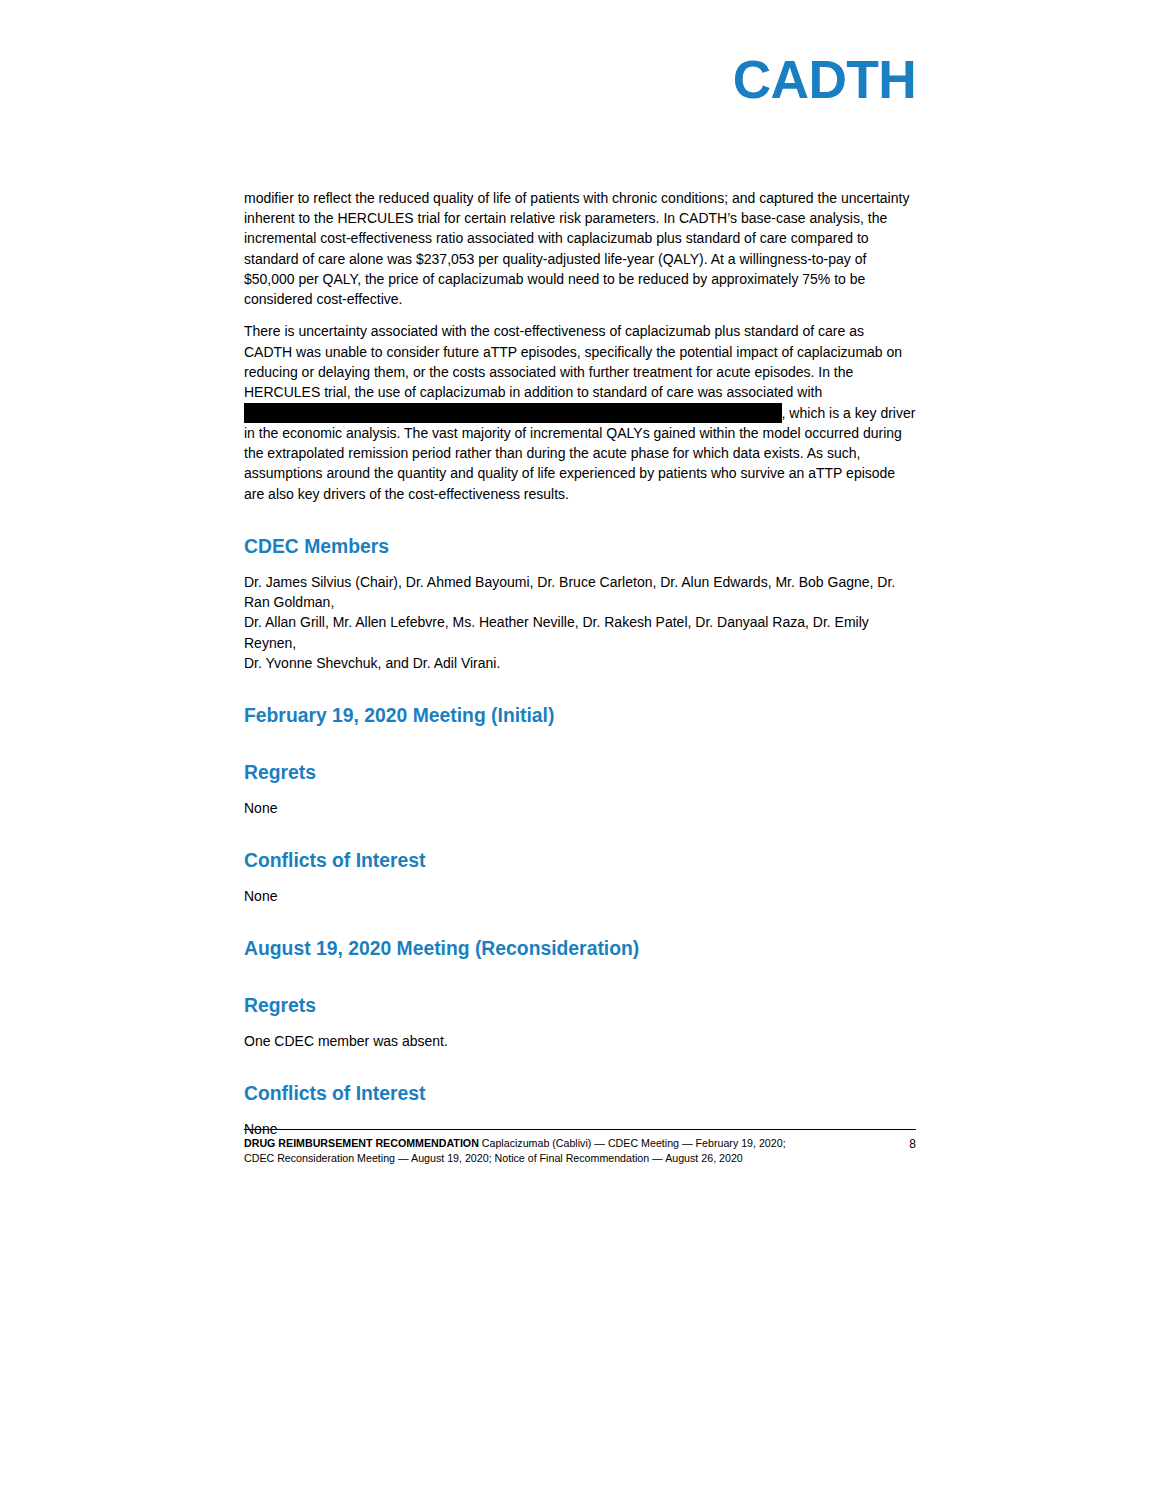CADTH
modifier to reflect the reduced quality of life of patients with chronic conditions; and captured the uncertainty inherent to the HERCULES trial for certain relative risk parameters. In CADTH’s base-case analysis, the incremental cost-effectiveness ratio associated with caplacizumab plus standard of care compared to standard of care alone was $237,053 per quality-adjusted life-year (QALY). At a willingness-to-pay of $50,000 per QALY, the price of caplacizumab would need to be reduced by approximately 75% to be considered cost-effective.
There is uncertainty associated with the cost-effectiveness of caplacizumab plus standard of care as CADTH was unable to consider future aTTP episodes, specifically the potential impact of caplacizumab on reducing or delaying them, or the costs associated with further treatment for acute episodes. In the HERCULES trial, the use of caplacizumab in addition to standard of care was associated with , which is a key driver in the economic analysis. The vast majority of incremental QALYs gained within the model occurred during the extrapolated remission period rather than during the acute phase for which data exists. As such, assumptions around the quantity and quality of life experienced by patients who survive an aTTP episode are also key drivers of the cost-effectiveness results.
CDEC Members
Dr. James Silvius (Chair), Dr. Ahmed Bayoumi, Dr. Bruce Carleton, Dr. Alun Edwards, Mr. Bob Gagne, Dr. Ran Goldman,
Dr. Allan Grill, Mr. Allen Lefebvre, Ms. Heather Neville, Dr. Rakesh Patel, Dr. Danyaal Raza, Dr. Emily Reynen,
Dr. Yvonne Shevchuk, and Dr. Adil Virani.
February 19, 2020 Meeting (Initial)
Regrets
None
Conflicts of Interest
None
August 19, 2020 Meeting (Reconsideration)
Regrets
One CDEC member was absent.
Conflicts of Interest
None
| DRUG REIMBURSEMENT RECOMMENDATION Caplacizumab (Cablivi) — CDEC Meeting — February 19, 2020; CDEC Reconsideration Meeting — August 19, 2020; Notice of Final Recommendation — August 26, 2020 | 8 |